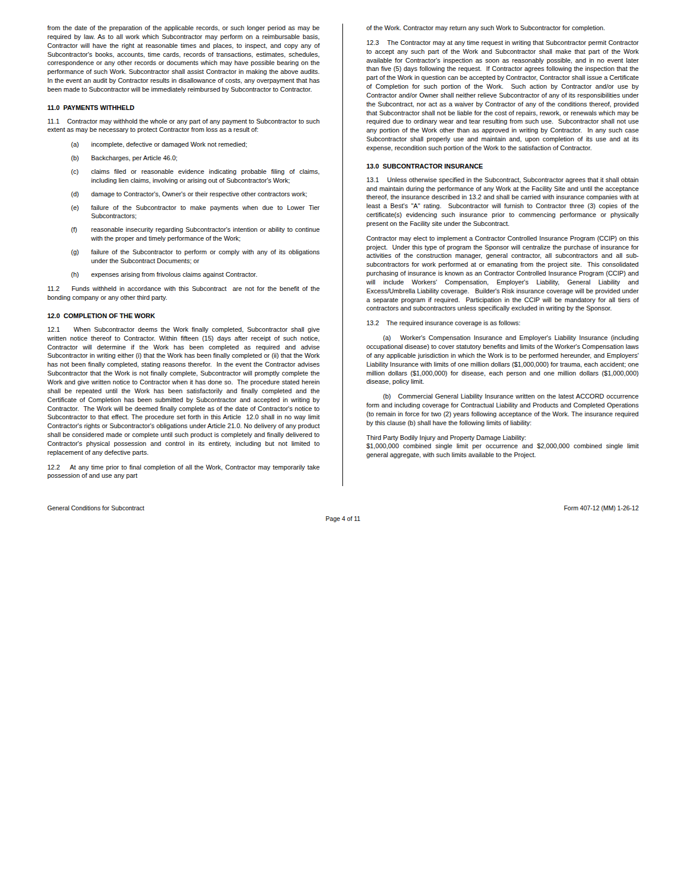from the date of the preparation of the applicable records, or such longer period as may be required by law. As to all work which Subcontractor may perform on a reimbursable basis, Contractor will have the right at reasonable times and places, to inspect, and copy any of Subcontractor's books, accounts, time cards, records of transactions, estimates, schedules, correspondence or any other records or documents which may have possible bearing on the performance of such Work. Subcontractor shall assist Contractor in making the above audits. In the event an audit by Contractor results in disallowance of costs, any overpayment that has been made to Subcontractor will be immediately reimbursed by Subcontractor to Contractor.
11.0 PAYMENTS WITHHELD
11.1 Contractor may withhold the whole or any part of any payment to Subcontractor to such extent as may be necessary to protect Contractor from loss as a result of:
(a) incomplete, defective or damaged Work not remedied;
(b) Backcharges, per Article 46.0;
(c) claims filed or reasonable evidence indicating probable filing of claims, including lien claims, involving or arising out of Subcontractor's Work;
(d) damage to Contractor's, Owner's or their respective other contractors work;
(e) failure of the Subcontractor to make payments when due to Lower Tier Subcontractors;
(f) reasonable insecurity regarding Subcontractor's intention or ability to continue with the proper and timely performance of the Work;
(g) failure of the Subcontractor to perform or comply with any of its obligations under the Subcontract Documents; or
(h) expenses arising from frivolous claims against Contractor.
11.2 Funds withheld in accordance with this Subcontract are not for the benefit of the bonding company or any other third party.
12.0 COMPLETION OF THE WORK
12.1 When Subcontractor deems the Work finally completed, Subcontractor shall give written notice thereof to Contractor. Within fifteen (15) days after receipt of such notice, Contractor will determine if the Work has been completed as required and advise Subcontractor in writing either (i) that the Work has been finally completed or (ii) that the Work has not been finally completed, stating reasons therefor. In the event the Contractor advises Subcontractor that the Work is not finally complete, Subcontractor will promptly complete the Work and give written notice to Contractor when it has done so. The procedure stated herein shall be repeated until the Work has been satisfactorily and finally completed and the Certificate of Completion has been submitted by Subcontractor and accepted in writing by Contractor. The Work will be deemed finally complete as of the date of Contractor's notice to Subcontractor to that effect. The procedure set forth in this Article 12.0 shall in no way limit Contractor's rights or Subcontractor's obligations under Article 21.0. No delivery of any product shall be considered made or complete until such product is completely and finally delivered to Contractor's physical possession and control in its entirety, including but not limited to replacement of any defective parts.
12.2 At any time prior to final completion of all the Work, Contractor may temporarily take possession of and use any part
of the Work. Contractor may return any such Work to Subcontractor for completion.
12.3 The Contractor may at any time request in writing that Subcontractor permit Contractor to accept any such part of the Work and Subcontractor shall make that part of the Work available for Contractor's inspection as soon as reasonably possible, and in no event later than five (5) days following the request. If Contractor agrees following the inspection that the part of the Work in question can be accepted by Contractor, Contractor shall issue a Certificate of Completion for such portion of the Work. Such action by Contractor and/or use by Contractor and/or Owner shall neither relieve Subcontractor of any of its responsibilities under the Subcontract, nor act as a waiver by Contractor of any of the conditions thereof, provided that Subcontractor shall not be liable for the cost of repairs, rework, or renewals which may be required due to ordinary wear and tear resulting from such use. Subcontractor shall not use any portion of the Work other than as approved in writing by Contractor. In any such case Subcontractor shall properly use and maintain and, upon completion of its use and at its expense, recondition such portion of the Work to the satisfaction of Contractor.
13.0 SUBCONTRACTOR INSURANCE
13.1 Unless otherwise specified in the Subcontract, Subcontractor agrees that it shall obtain and maintain during the performance of any Work at the Facility Site and until the acceptance thereof, the insurance described in 13.2 and shall be carried with insurance companies with at least a Best's "A" rating. Subcontractor will furnish to Contractor three (3) copies of the certificate(s) evidencing such insurance prior to commencing performance or physically present on the Facility site under the Subcontract.
Contractor may elect to implement a Contractor Controlled Insurance Program (CCIP) on this project. Under this type of program the Sponsor will centralize the purchase of insurance for activities of the construction manager, general contractor, all subcontractors and all sub-subcontractors for work performed at or emanating from the project site. This consolidated purchasing of insurance is known as an Contractor Controlled Insurance Program (CCIP) and will include Workers' Compensation, Employer's Liability, General Liability and Excess/Umbrella Liability coverage. Builder's Risk insurance coverage will be provided under a separate program if required. Participation in the CCIP will be mandatory for all tiers of contractors and subcontractors unless specifically excluded in writing by the Sponsor.
13.2 The required insurance coverage is as follows:
(a) Worker's Compensation Insurance and Employer's Liability Insurance (including occupational disease) to cover statutory benefits and limits of the Worker's Compensation laws of any applicable jurisdiction in which the Work is to be performed hereunder, and Employers' Liability Insurance with limits of one million dollars ($1,000,000) for trauma, each accident; one million dollars ($1,000,000) for disease, each person and one million dollars ($1,000,000) disease, policy limit.
(b) Commercial General Liability Insurance written on the latest ACCORD occurrence form and including coverage for Contractual Liability and Products and Completed Operations (to remain in force for two (2) years following acceptance of the Work. The insurance required by this clause (b) shall have the following limits of liability:
Third Party Bodily Injury and Property Damage Liability:
$1,000,000 combined single limit per occurrence and $2,000,000 combined single limit general aggregate, with such limits available to the Project.
General Conditions for Subcontract Form 407-12 (MM) 1-26-12
Page 4 of 11